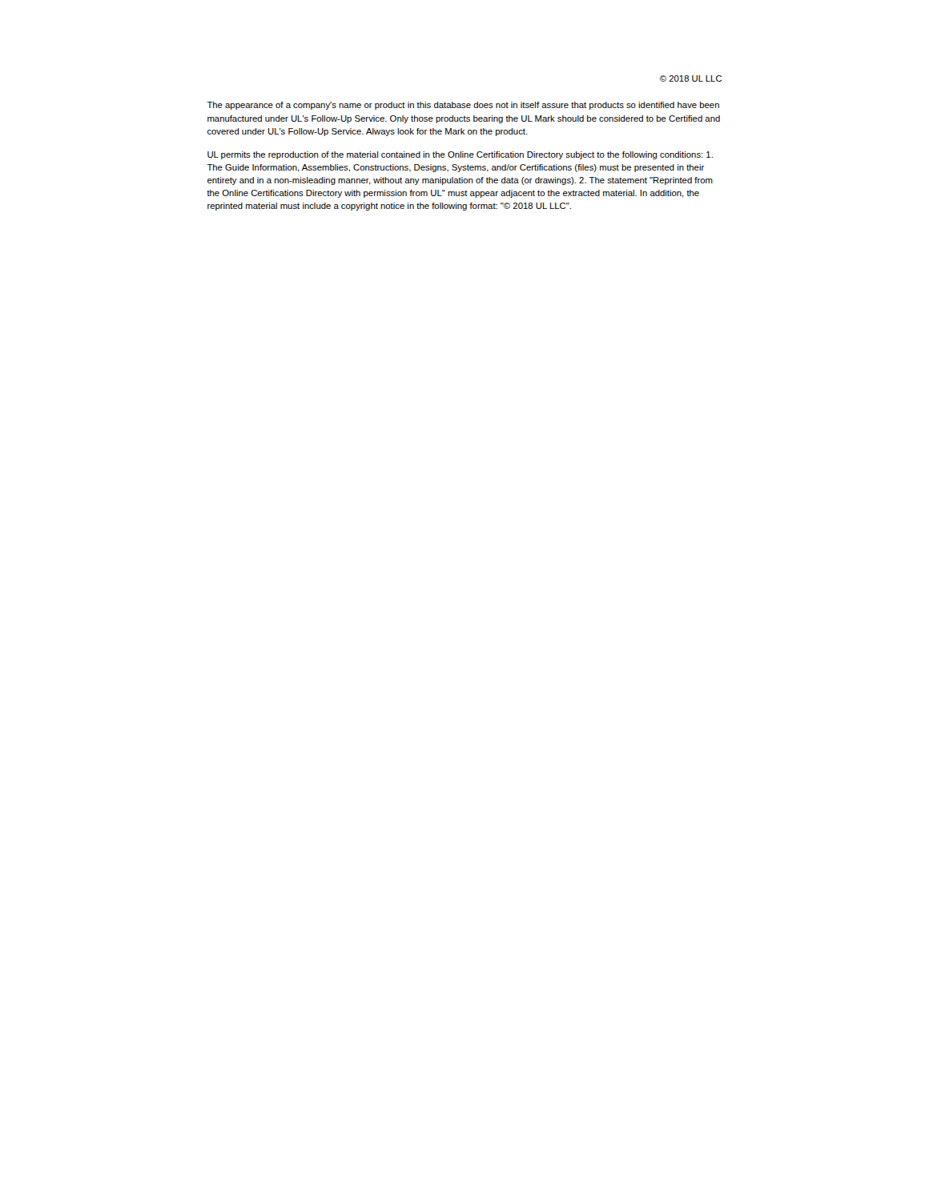© 2018 UL LLC
The appearance of a company's name or product in this database does not in itself assure that products so identified have been manufactured under UL's Follow-Up Service. Only those products bearing the UL Mark should be considered to be Certified and covered under UL's Follow-Up Service. Always look for the Mark on the product.
UL permits the reproduction of the material contained in the Online Certification Directory subject to the following conditions: 1. The Guide Information, Assemblies, Constructions, Designs, Systems, and/or Certifications (files) must be presented in their entirety and in a non-misleading manner, without any manipulation of the data (or drawings). 2. The statement "Reprinted from the Online Certifications Directory with permission from UL" must appear adjacent to the extracted material. In addition, the reprinted material must include a copyright notice in the following format: "© 2018 UL LLC".